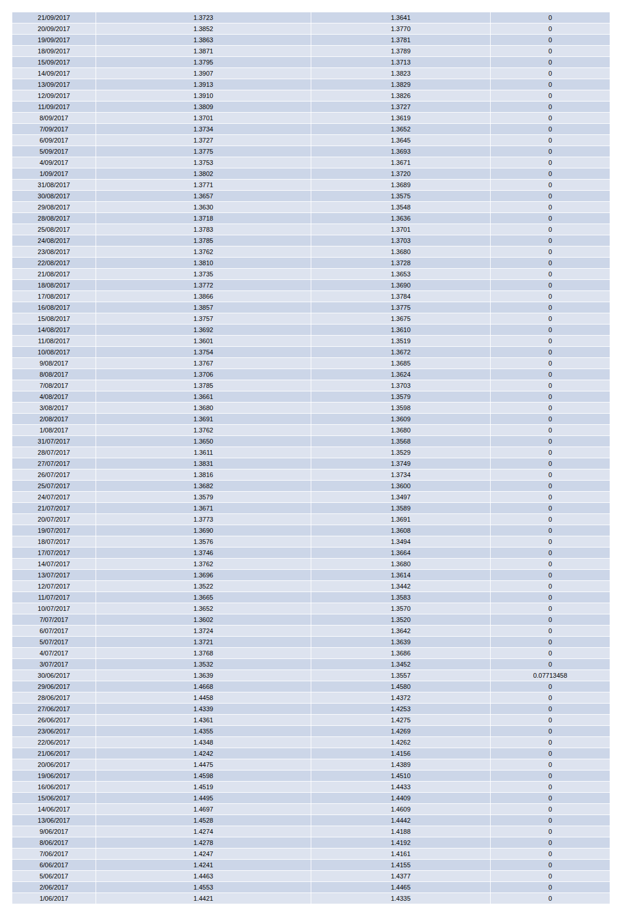| 21/09/2017 | 1.3723 | 1.3641 | 0 |
| 20/09/2017 | 1.3852 | 1.3770 | 0 |
| 19/09/2017 | 1.3863 | 1.3781 | 0 |
| 18/09/2017 | 1.3871 | 1.3789 | 0 |
| 15/09/2017 | 1.3795 | 1.3713 | 0 |
| 14/09/2017 | 1.3907 | 1.3823 | 0 |
| 13/09/2017 | 1.3913 | 1.3829 | 0 |
| 12/09/2017 | 1.3910 | 1.3826 | 0 |
| 11/09/2017 | 1.3809 | 1.3727 | 0 |
| 8/09/2017 | 1.3701 | 1.3619 | 0 |
| 7/09/2017 | 1.3734 | 1.3652 | 0 |
| 6/09/2017 | 1.3727 | 1.3645 | 0 |
| 5/09/2017 | 1.3775 | 1.3693 | 0 |
| 4/09/2017 | 1.3753 | 1.3671 | 0 |
| 1/09/2017 | 1.3802 | 1.3720 | 0 |
| 31/08/2017 | 1.3771 | 1.3689 | 0 |
| 30/08/2017 | 1.3657 | 1.3575 | 0 |
| 29/08/2017 | 1.3630 | 1.3548 | 0 |
| 28/08/2017 | 1.3718 | 1.3636 | 0 |
| 25/08/2017 | 1.3783 | 1.3701 | 0 |
| 24/08/2017 | 1.3785 | 1.3703 | 0 |
| 23/08/2017 | 1.3762 | 1.3680 | 0 |
| 22/08/2017 | 1.3810 | 1.3728 | 0 |
| 21/08/2017 | 1.3735 | 1.3653 | 0 |
| 18/08/2017 | 1.3772 | 1.3690 | 0 |
| 17/08/2017 | 1.3866 | 1.3784 | 0 |
| 16/08/2017 | 1.3857 | 1.3775 | 0 |
| 15/08/2017 | 1.3757 | 1.3675 | 0 |
| 14/08/2017 | 1.3692 | 1.3610 | 0 |
| 11/08/2017 | 1.3601 | 1.3519 | 0 |
| 10/08/2017 | 1.3754 | 1.3672 | 0 |
| 9/08/2017 | 1.3767 | 1.3685 | 0 |
| 8/08/2017 | 1.3706 | 1.3624 | 0 |
| 7/08/2017 | 1.3785 | 1.3703 | 0 |
| 4/08/2017 | 1.3661 | 1.3579 | 0 |
| 3/08/2017 | 1.3680 | 1.3598 | 0 |
| 2/08/2017 | 1.3691 | 1.3609 | 0 |
| 1/08/2017 | 1.3762 | 1.3680 | 0 |
| 31/07/2017 | 1.3650 | 1.3568 | 0 |
| 28/07/2017 | 1.3611 | 1.3529 | 0 |
| 27/07/2017 | 1.3831 | 1.3749 | 0 |
| 26/07/2017 | 1.3816 | 1.3734 | 0 |
| 25/07/2017 | 1.3682 | 1.3600 | 0 |
| 24/07/2017 | 1.3579 | 1.3497 | 0 |
| 21/07/2017 | 1.3671 | 1.3589 | 0 |
| 20/07/2017 | 1.3773 | 1.3691 | 0 |
| 19/07/2017 | 1.3690 | 1.3608 | 0 |
| 18/07/2017 | 1.3576 | 1.3494 | 0 |
| 17/07/2017 | 1.3746 | 1.3664 | 0 |
| 14/07/2017 | 1.3762 | 1.3680 | 0 |
| 13/07/2017 | 1.3696 | 1.3614 | 0 |
| 12/07/2017 | 1.3522 | 1.3442 | 0 |
| 11/07/2017 | 1.3665 | 1.3583 | 0 |
| 10/07/2017 | 1.3652 | 1.3570 | 0 |
| 7/07/2017 | 1.3602 | 1.3520 | 0 |
| 6/07/2017 | 1.3724 | 1.3642 | 0 |
| 5/07/2017 | 1.3721 | 1.3639 | 0 |
| 4/07/2017 | 1.3768 | 1.3686 | 0 |
| 3/07/2017 | 1.3532 | 1.3452 | 0 |
| 30/06/2017 | 1.3639 | 1.3557 | 0.07713458 |
| 29/06/2017 | 1.4668 | 1.4580 | 0 |
| 28/06/2017 | 1.4458 | 1.4372 | 0 |
| 27/06/2017 | 1.4339 | 1.4253 | 0 |
| 26/06/2017 | 1.4361 | 1.4275 | 0 |
| 23/06/2017 | 1.4355 | 1.4269 | 0 |
| 22/06/2017 | 1.4348 | 1.4262 | 0 |
| 21/06/2017 | 1.4242 | 1.4156 | 0 |
| 20/06/2017 | 1.4475 | 1.4389 | 0 |
| 19/06/2017 | 1.4598 | 1.4510 | 0 |
| 16/06/2017 | 1.4519 | 1.4433 | 0 |
| 15/06/2017 | 1.4495 | 1.4409 | 0 |
| 14/06/2017 | 1.4697 | 1.4609 | 0 |
| 13/06/2017 | 1.4528 | 1.4442 | 0 |
| 9/06/2017 | 1.4274 | 1.4188 | 0 |
| 8/06/2017 | 1.4278 | 1.4192 | 0 |
| 7/06/2017 | 1.4247 | 1.4161 | 0 |
| 6/06/2017 | 1.4241 | 1.4155 | 0 |
| 5/06/2017 | 1.4463 | 1.4377 | 0 |
| 2/06/2017 | 1.4553 | 1.4465 | 0 |
| 1/06/2017 | 1.4421 | 1.4335 | 0 |